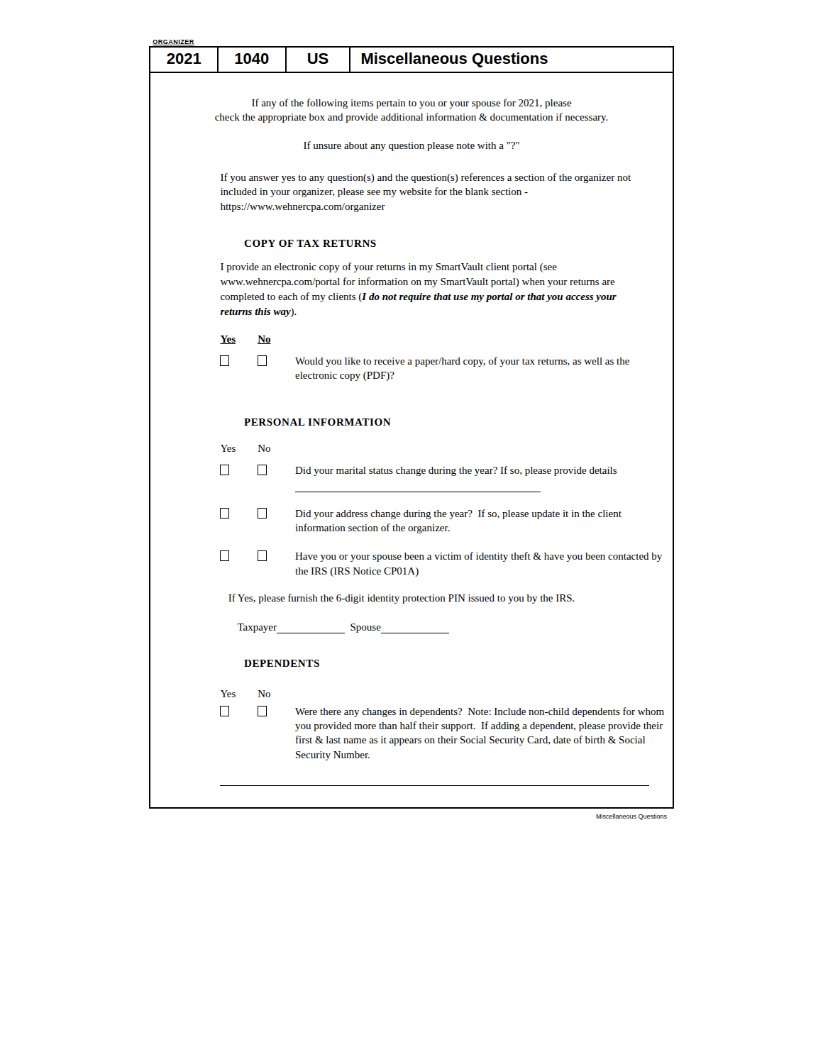.
ORGANIZER
| 2021 | 1040 | US | Miscellaneous Questions |
If any of the following items pertain to you or your spouse for 2021, please
check the appropriate box and provide additional information & documentation if necessary.
If unsure about any question please note with a "?"
If you answer yes to any question(s) and the question(s) references a section of the organizer not included in your organizer, please see my website for the blank section -
https://www.wehnercpa.com/organizer
COPY OF TAX RETURNS
I provide an electronic copy of your returns in my SmartVault client portal (see www.wehnercpa.com/portal for information on my SmartVault portal) when your returns are completed to each of my clients (I do not require that use my portal or that you access your returns this way).
Yes No
| | | Would you like to receive a paper/hard copy, of your tax returns, as well as the electronic copy (PDF)? |
PERSONAL INFORMATION
Yes No
| | | Did your marital status change during the year? If so, please provide details |
| | | Did your address change during the year? If so, please update it in the client information section of the organizer. |
| | | Have you or your spouse been a victim of identity theft & have you been contacted by the IRS (IRS Notice CP01A) |
If Yes, please furnish the 6-digit identity protection PIN issued to you by the IRS.
Taxpayer Spouse
DEPENDENTS
Yes No
| | | Were there any changes in dependents? Note: Include non-child dependents for whom you provided more than half their support. If adding a dependent, please provide their first & last name as it appears on their Social Security Card, date of birth & Social Security Number. |
Miscellaneous Questions